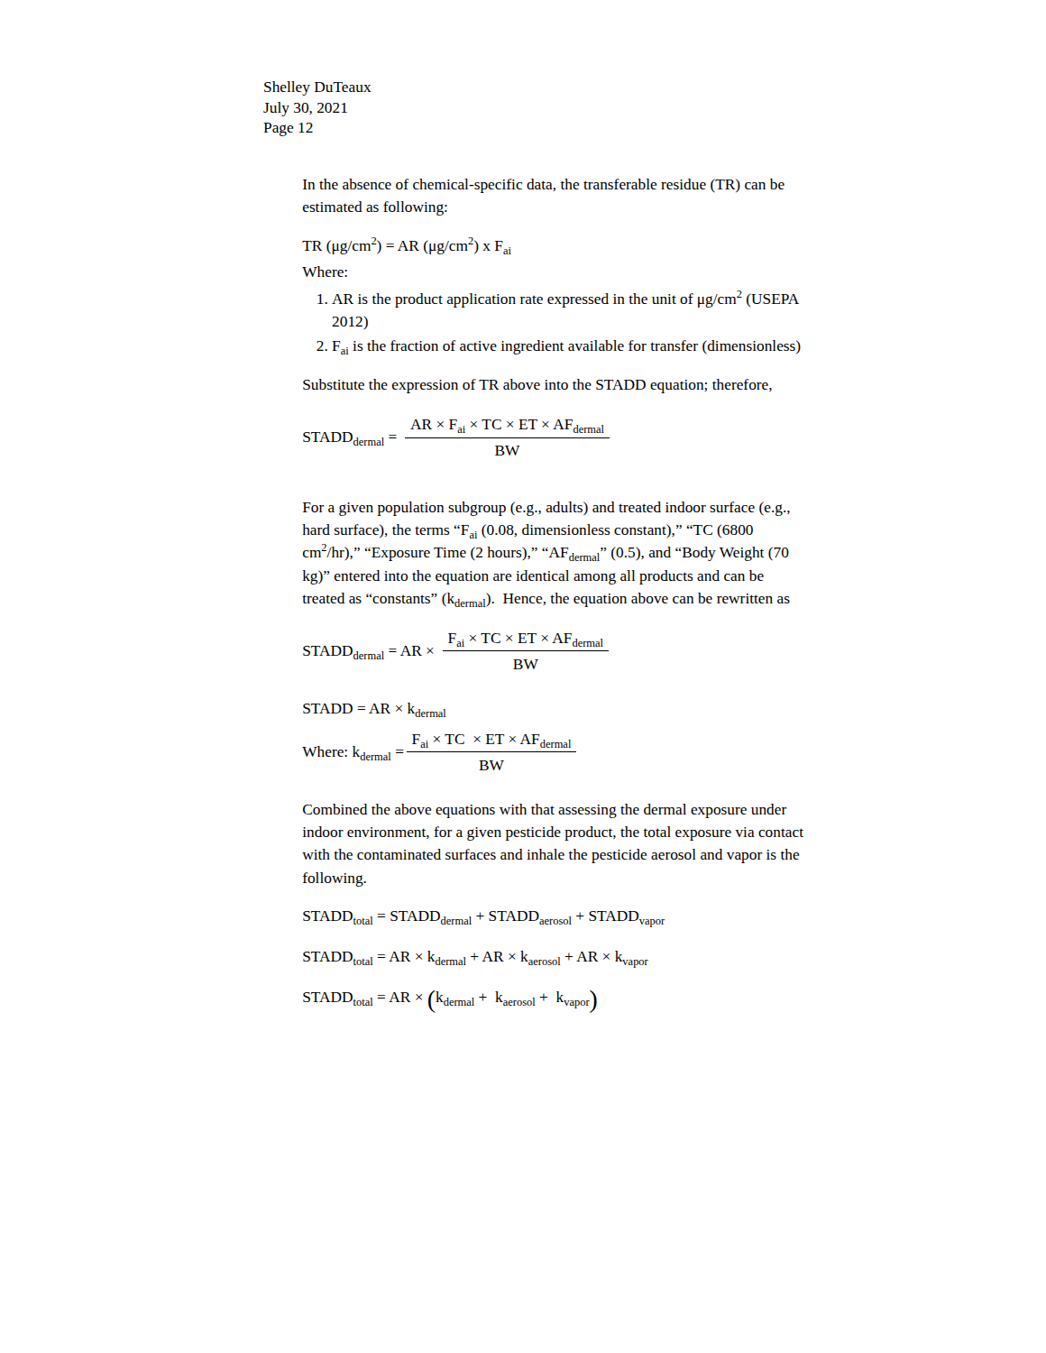Shelley DuTeaux
July 30, 2021
Page 12
In the absence of chemical-specific data, the transferable residue (TR) can be estimated as following:
TR (μg/cm2) = AR (μg/cm2) x Fai
Where:
AR is the product application rate expressed in the unit of μg/cm2 (USEPA 2012)
Fai is the fraction of active ingredient available for transfer (dimensionless)
Substitute the expression of TR above into the STADD equation; therefore,
STADDdermal = AR × Fai × TC × ET × AFdermal BW
For a given population subgroup (e.g., adults) and treated indoor surface (e.g., hard surface), the terms “Fai (0.08, dimensionless constant),” “TC (6800 cm2/hr),” “Exposure Time (2 hours),” “AFdermal” (0.5), and “Body Weight (70 kg)” entered into the equation are identical among all products and can be treated as “constants” (kdermal). Hence, the equation above can be rewritten as
STADDdermal = AR × Fai × TC × ET × AFdermal BW
STADD = AR × kdermal
Where: kdermal = Fai × TC × ET × AFdermal BW
Combined the above equations with that assessing the dermal exposure under indoor environment, for a given pesticide product, the total exposure via contact with the contaminated surfaces and inhale the pesticide aerosol and vapor is the following.
STADDtotal = STADDdermal + STADDaerosol + STADDvapor
STADDtotal = AR × kdermal + AR × kaerosol + AR × kvapor
STADDtotal = AR × (kdermal + kaerosol + kvapor)